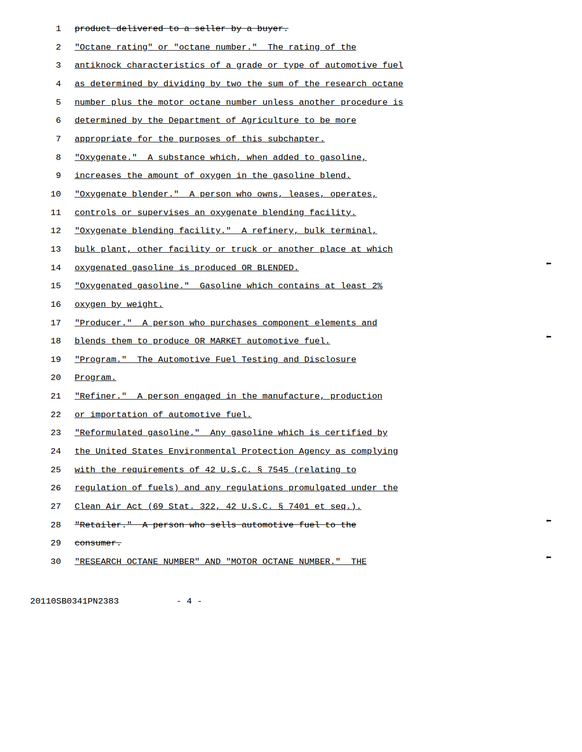| 1 | product delivered to a seller by a buyer. |
| 2 | "Octane rating" or "octane number." The rating of the |
| 3 | antiknock characteristics of a grade or type of automotive fuel |
| 4 | as determined by dividing by two the sum of the research octane |
| 5 | number plus the motor octane number unless another procedure is |
| 6 | determined by the Department of Agriculture to be more |
| 7 | appropriate for the purposes of this subchapter. |
| 8 | "Oxygenate." A substance which, when added to gasoline, |
| 9 | increases the amount of oxygen in the gasoline blend. |
| 10 | "Oxygenate blender." A person who owns, leases, operates, |
| 11 | controls or supervises an oxygenate blending facility. |
| 12 | "Oxygenate blending facility." A refinery, bulk terminal, |
| 13 | bulk plant, other facility or truck or another place at which |
| 14 | oxygenated gasoline is produced OR BLENDED. ⬅ |
| 15 | "Oxygenated gasoline." Gasoline which contains at least 2% |
| 16 | oxygen by weight. |
| 17 | "Producer." A person who purchases component elements and |
| 18 | blends them to produce OR MARKET automotive fuel. ⬅ |
| 19 | "Program." The Automotive Fuel Testing and Disclosure |
| 20 | Program. |
| 21 | "Refiner." A person engaged in the manufacture, production |
| 22 | or importation of automotive fuel. |
| 23 | "Reformulated gasoline." Any gasoline which is certified by |
| 24 | the United States Environmental Protection Agency as complying |
| 25 | with the requirements of 42 U.S.C. § 7545 (relating to |
| 26 | regulation of fuels) and any regulations promulgated under the |
| 27 | Clean Air Act (69 Stat. 322, 42 U.S.C. § 7401 et seq.). |
| 28 | "Retailer." A person who sells automotive fuel to the ⬅ |
| 29 | consumer. |
| 30 | "RESEARCH OCTANE NUMBER" AND "MOTOR OCTANE NUMBER." THE ⬅ |
20110SB0341PN2383 - 4 -